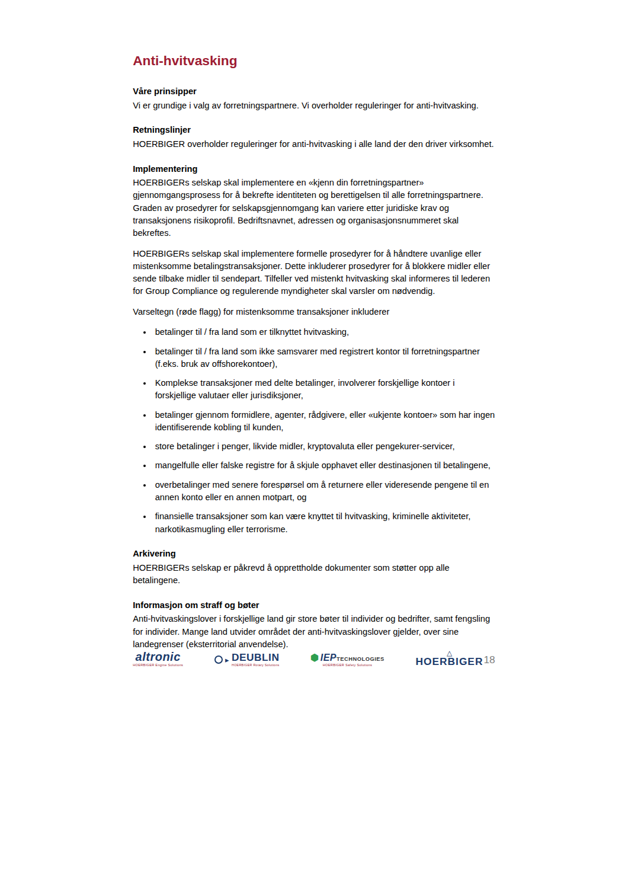Anti-hvitvasking
Våre prinsipper
Vi er grundige i valg av forretningspartnere. Vi overholder reguleringer for anti-hvitvasking.
Retningslinjer
HOERBIGER overholder reguleringer for anti-hvitvasking i alle land der den driver virksomhet.
Implementering
HOERBIGERs selskap skal implementere en «kjenn din forretningspartner» gjennomgangsprosess for å bekrefte identiteten og berettigelsen til alle forretningspartnere. Graden av prosedyrer for selskapsgjennomgang kan variere etter juridiske krav og transaksjonens risikoprofil. Bedriftsnavnet, adressen og organisasjonsnummeret skal bekreftes.
HOERBIGERs selskap skal implementere formelle prosedyrer for å håndtere uvanlige eller mistenksomme betalingstransaksjoner. Dette inkluderer prosedyrer for å blokkere midler eller sende tilbake midler til sendepart. Tilfeller ved mistenkt hvitvasking skal informeres til lederen for Group Compliance og regulerende myndigheter skal varsler om nødvendig.
Varseltegn (røde flagg) for mistenksomme transaksjoner inkluderer
betalinger til / fra land som er tilknyttet hvitvasking,
betalinger til / fra land som ikke samsvarer med registrert kontor til forretningspartner (f.eks. bruk av offshorekontoer),
Komplekse transaksjoner med delte betalinger, involverer forskjellige kontoer i forskjellige valutaer eller jurisdiksjoner,
betalinger gjennom formidlere, agenter, rådgivere, eller «ukjente kontoer» som har ingen identifiserende kobling til kunden,
store betalinger i penger, likvide midler, kryptovaluta eller pengekurer-servicer,
mangelfulle eller falske registre for å skjule opphavet eller destinasjonen til betalingene,
overbetalinger med senere forespørsel om å returnere eller videresende pengene til en annen konto eller en annen motpart, og
finansielle transaksjoner som kan være knyttet til hvitvasking, kriminelle aktiviteter, narkotikasmugling eller terrorisme.
Arkivering
HOERBIGERs selskap er påkrevd å opprettholde dokumenter som støtter opp alle betalingene.
Informasjon om straff og bøter
Anti-hvitvaskingslover i forskjellige land gir store bøter til individer og bedrifter, samt fengsling for individer. Mange land utvider området der anti-hvitvaskingslover gjelder, over sine landegrenser (eksterritorial anvendelse).
altronic HOERBIGER Engine Solutions
▸ DEUBLIN HOERBIGER Rotary Solutions
⬢IEP TECHNOLOGIES HOERBIGER Safety Solutions
△ HOERBIGER
18